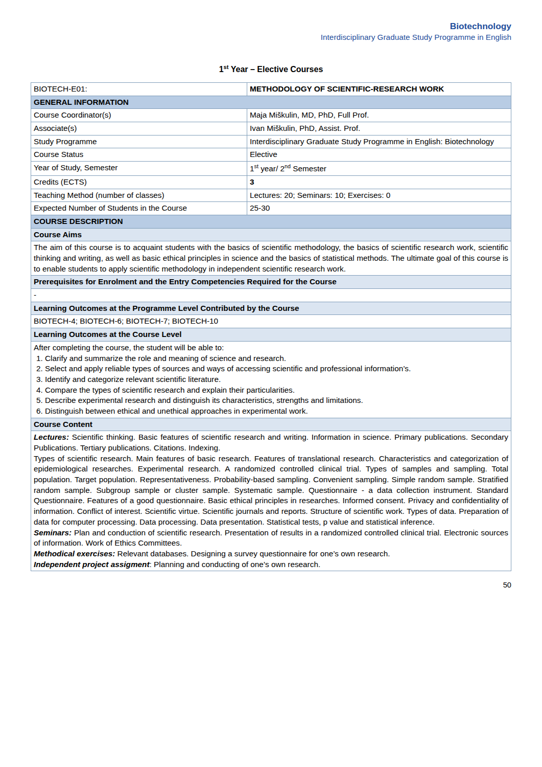Biotechnology
Interdisciplinary Graduate Study Programme in English
1st Year – Elective Courses
| BIOTECH-E01: | METHODOLOGY OF SCIENTIFIC-RESEARCH WORK |
| GENERAL INFORMATION |
| Course Coordinator(s) | Maja Miškulin, MD, PhD, Full Prof. |
| Associate(s) | Ivan Miškulin, PhD, Assist. Prof. |
| Study Programme | Interdisciplinary Graduate Study Programme in English: Biotechnology |
| Course Status | Elective |
| Year of Study, Semester | 1 st year/ 2 nd Semester |
| Credits (ECTS) | 3 |
| Teaching Method (number of classes) | Lectures: 20; Seminars: 10; Exercises: 0 |
| Expected Number of Students in the Course | 25-30 |
| COURSE DESCRIPTION |
| Course Aims |
| The aim of this course is to acquaint students with the basics of scientific methodology, the basics of scientific research work, scientific thinking and writing, as well as basic ethical principles in science and the basics of statistical methods. The ultimate goal of this course is to enable students to apply scientific methodology in independent scientific research work. |
| Prerequisites for Enrolment and the Entry Competencies Required for the Course |
| - |
| Learning Outcomes at the Programme Level Contributed by the Course |
| BIOTECH-4; BIOTECH-6; BIOTECH-7; BIOTECH-10 |
| Learning Outcomes at the Course Level |
| After completing the course, the student will be able to: Clarify and summarize the role and meaning of science and research. Select and apply reliable types of sources and ways of accessing scientific and professional information’s. Identify and categorize relevant scientific literature. Compare the types of scientific research and explain their particularities. Describe experimental research and distinguish its characteristics, strengths and limitations. Distinguish between ethical and unethical approaches in experimental work. |
| Course Content |
| Lectures: Scientific thinking. Basic features of scientific research and writing. Information in science. Primary publications. Secondary Publications. Tertiary publications. Citations. Indexing. Types of scientific research. Main features of basic research. Features of translational research. Characteristics and categorization of epidemiological researches. Experimental research. A randomized controlled clinical trial. Types of samples and sampling. Total population. Target population. Representativeness. Probability-based sampling. Convenient sampling. Simple random sample. Stratified random sample. Subgroup sample or cluster sample. Systematic sample. Questionnaire - a data collection instrument. Standard Questionnaire. Features of a good questionnaire. Basic ethical principles in researches. Informed consent. Privacy and confidentiality of information. Conflict of interest. Scientific virtue. Scientific journals and reports. Structure of scientific work. Types of data. Preparation of data for computer processing. Data processing. Data presentation. Statistical tests, p value and statistical inference. Seminars: Plan and conduction of scientific research. Presentation of results in a randomized controlled clinical trial. Electronic sources of information. Work of Ethics Committees. Methodical exercises: Relevant databases. Designing a survey questionnaire for one’s own research. Independent project assigment : Planning and conducting of one’s own research. |
50